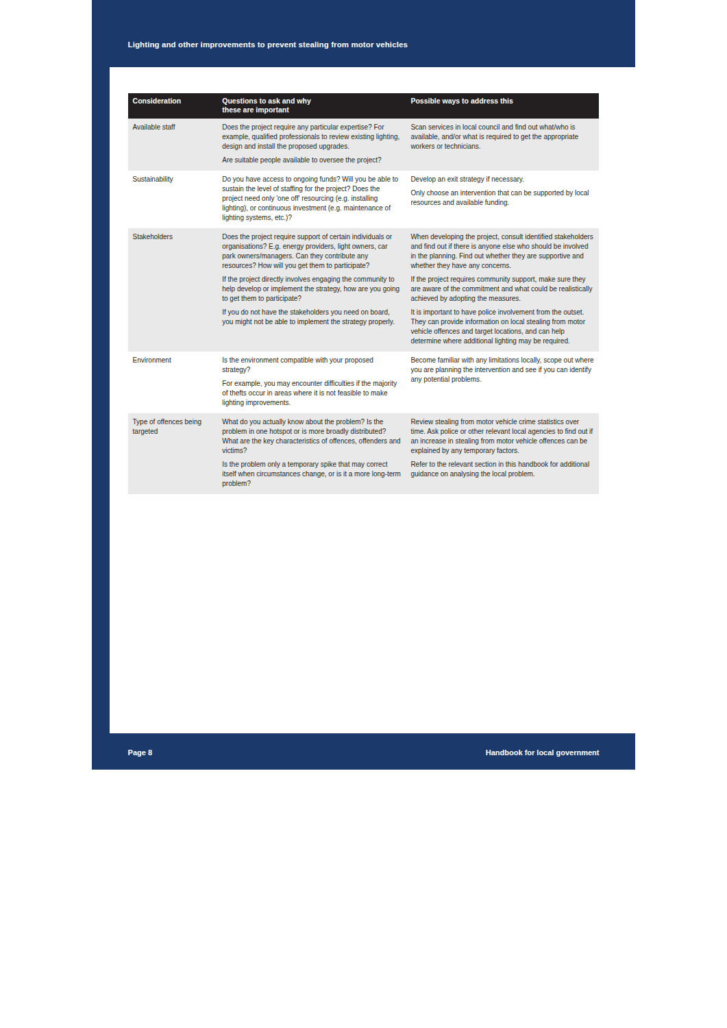Lighting and other improvements to prevent stealing from motor vehicles
| Consideration | Questions to ask and why these are important | Possible ways to address this |
| --- | --- | --- |
| Available staff | Does the project require any particular expertise? For example, qualified professionals to review existing lighting, design and install the proposed upgrades. Are suitable people available to oversee the project? | Scan services in local council and find out what/who is available, and/or what is required to get the appropriate workers or technicians. |
| Sustainability | Do you have access to ongoing funds? Will you be able to sustain the level of staffing for the project? Does the project need only 'one off' resourcing (e.g. installing lighting), or continuous investment (e.g. maintenance of lighting systems, etc.)? | Develop an exit strategy if necessary. Only choose an intervention that can be supported by local resources and available funding. |
| Stakeholders | Does the project require support of certain individuals or organisations? E.g. energy providers, light owners, car park owners/managers. Can they contribute any resources? How will you get them to participate? If the project directly involves engaging the community to help develop or implement the strategy, how are you going to get them to participate? If you do not have the stakeholders you need on board, you might not be able to implement the strategy properly. | When developing the project, consult identified stakeholders and find out if there is anyone else who should be involved in the planning. Find out whether they are supportive and whether they have any concerns. If the project requires community support, make sure they are aware of the commitment and what could be realistically achieved by adopting the measures. It is important to have police involvement from the outset. They can provide information on local stealing from motor vehicle offences and target locations, and can help determine where additional lighting may be required. |
| Environment | Is the environment compatible with your proposed strategy? For example, you may encounter difficulties if the majority of thefts occur in areas where it is not feasible to make lighting improvements. | Become familiar with any limitations locally, scope out where you are planning the intervention and see if you can identify any potential problems. |
| Type of offences being targeted | What do you actually know about the problem? Is the problem in one hotspot or is more broadly distributed? What are the key characteristics of offences, offenders and victims? Is the problem only a temporary spike that may correct itself when circumstances change, or is it a more long-term problem? | Review stealing from motor vehicle crime statistics over time. Ask police or other relevant local agencies to find out if an increase in stealing from motor vehicle offences can be explained by any temporary factors. Refer to the relevant section in this handbook for additional guidance on analysing the local problem. |
Page 8
Handbook for local government